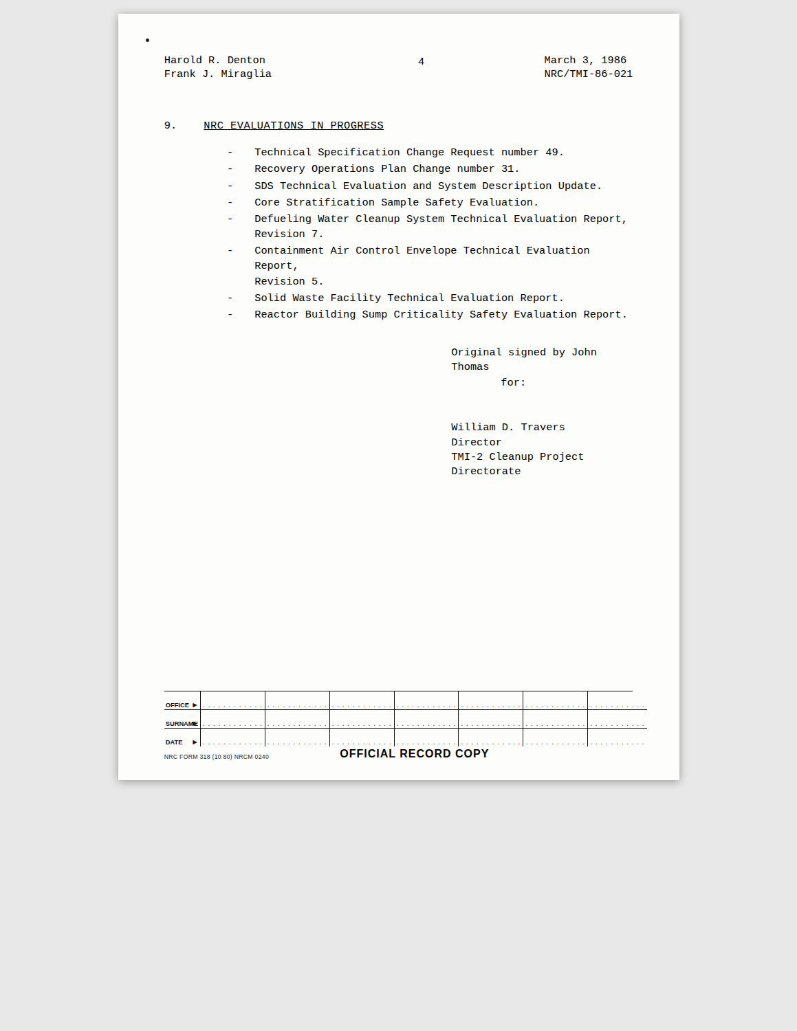Harold R. Denton Frank J. Miraglia
4
March 3, 1986 NRC/TMI-86-021
9. NRC EVALUATIONS IN PROGRESS
Technical Specification Change Request number 49.
Recovery Operations Plan Change number 31.
SDS Technical Evaluation and System Description Update.
Core Stratification Sample Safety Evaluation.
Defueling Water Cleanup System Technical Evaluation Report,Revision 7.
Containment Air Control Envelope Technical Evaluation Report,Revision 5.
Solid Waste Facility Technical Evaluation Report.
Reactor Building Sump Criticality Safety Evaluation Report.
Original signed by John Thomas
for:
William D. Travers Director TMI-2 Cleanup Project Directorate
| OFFICE ► | . . . . . . . . . . . . | . . . . . . . . . . . . | . . . . . . . . . . . . | . . . . . . . . . . . . | . . . . . . . . . . . . | . . . . . . . . . . . . | . . . . . . . . . . . |
| SURNAME ► | . . . . . . . . . . . . | . . . . . . . . . . . . | . . . . . . . . . . . . | . . . . . . . . . . . . | . . . . . . . . . . . . | . . . . . . . . . . . . | . . . . . . . . . . . |
| DATE ► | . . . . . . . . . . . . | . . . . . . . . . . . . | . . . . . . . . . . . . | . . . . . . . . . . . . | . . . . . . . . . . . . | . . . . . . . . . . . . | . . . . . . . . . . . |
NRC FORM 318 (10 80) NRCM 0240
OFFICIAL RECORD COPY